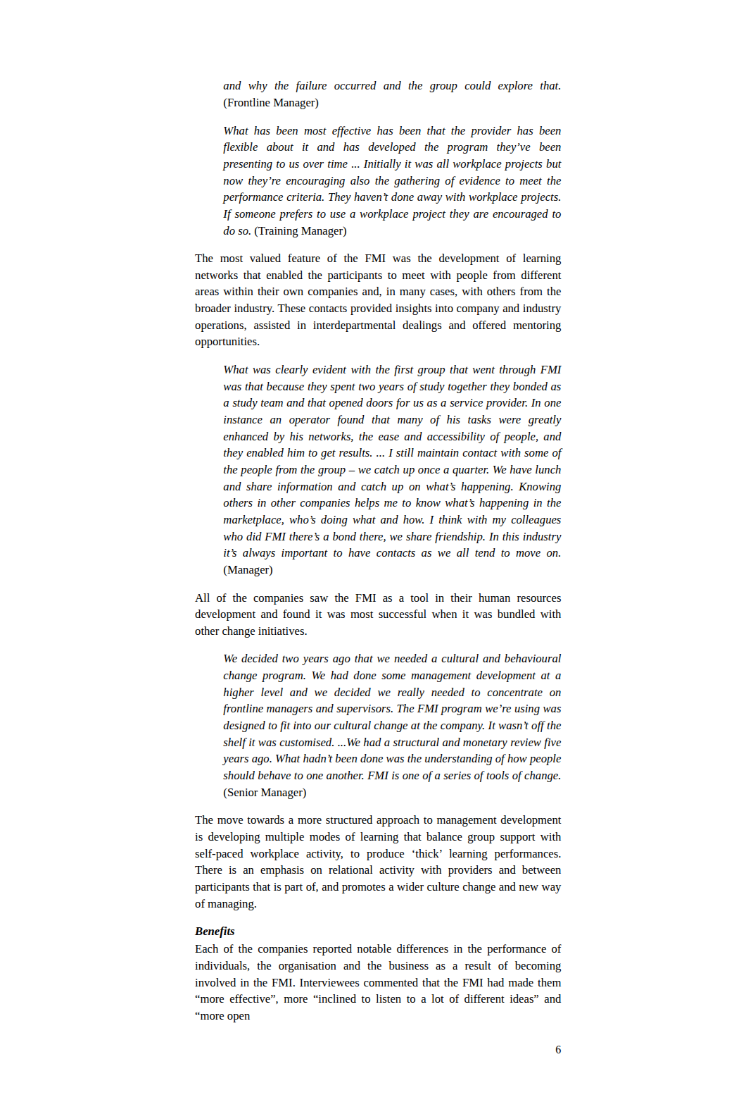and why the failure occurred and the group could explore that. (Frontline Manager)
What has been most effective has been that the provider has been flexible about it and has developed the program they’ve been presenting to us over time ... Initially it was all workplace projects but now they’re encouraging also the gathering of evidence to meet the performance criteria. They haven’t done away with workplace projects. If someone prefers to use a workplace project they are encouraged to do so. (Training Manager)
The most valued feature of the FMI was the development of learning networks that enabled the participants to meet with people from different areas within their own companies and, in many cases, with others from the broader industry. These contacts provided insights into company and industry operations, assisted in interdepartmental dealings and offered mentoring opportunities.
What was clearly evident with the first group that went through FMI was that because they spent two years of study together they bonded as a study team and that opened doors for us as a service provider. In one instance an operator found that many of his tasks were greatly enhanced by his networks, the ease and accessibility of people, and they enabled him to get results. ... I still maintain contact with some of the people from the group – we catch up once a quarter. We have lunch and share information and catch up on what’s happening. Knowing others in other companies helps me to know what’s happening in the marketplace, who’s doing what and how. I think with my colleagues who did FMI there’s a bond there, we share friendship. In this industry it’s always important to have contacts as we all tend to move on. (Manager)
All of the companies saw the FMI as a tool in their human resources development and found it was most successful when it was bundled with other change initiatives.
We decided two years ago that we needed a cultural and behavioural change program. We had done some management development at a higher level and we decided we really needed to concentrate on frontline managers and supervisors. The FMI program we’re using was designed to fit into our cultural change at the company. It wasn’t off the shelf it was customised. ...We had a structural and monetary review five years ago. What hadn’t been done was the understanding of how people should behave to one another. FMI is one of a series of tools of change. (Senior Manager)
The move towards a more structured approach to management development is developing multiple modes of learning that balance group support with self-paced workplace activity, to produce ‘thick’ learning performances. There is an emphasis on relational activity with providers and between participants that is part of, and promotes a wider culture change and new way of managing.
Benefits
Each of the companies reported notable differences in the performance of individuals, the organisation and the business as a result of becoming involved in the FMI. Interviewees commented that the FMI had made them “more effective”, more “inclined to listen to a lot of different ideas” and “more open
6